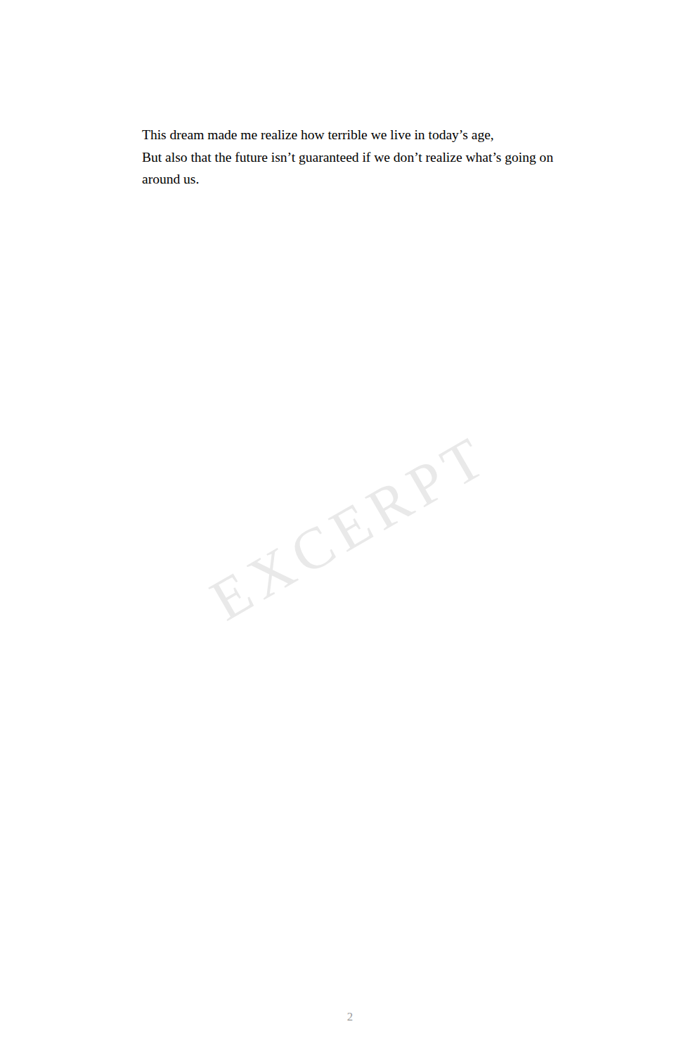This dream made me realize how terrible we live in today’s age,
But also that the future isn’t guaranteed if we don’t realize what’s going on around us.
EXCERPT
2